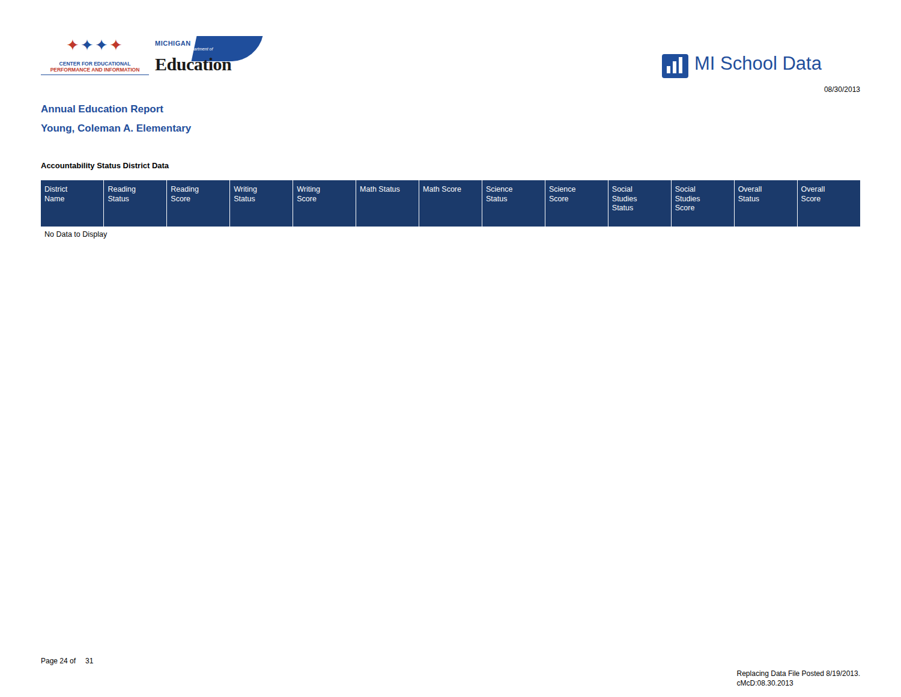✦✦✦✦
CENTER FOR EDUCATIONAL
PERFORMANCE AND INFORMATION
MICHIGAN
Department of
Education
MI School Data
08/30/2013
Annual Education Report
Young, Coleman A. Elementary
Accountability Status District Data
| District Name | Reading Status | Reading Score | Writing Status | Writing Score | Math Status | Math Score | Science Status | Science Score | Social Studies Status | Social Studies Score | Overall Status | Overall Score |
| --- | --- | --- | --- | --- | --- | --- | --- | --- | --- | --- | --- | --- |
| No Data to Display |
Page 24 of 31
Replacing Data File Posted 8/19/2013.
cMcD:08.30.2013